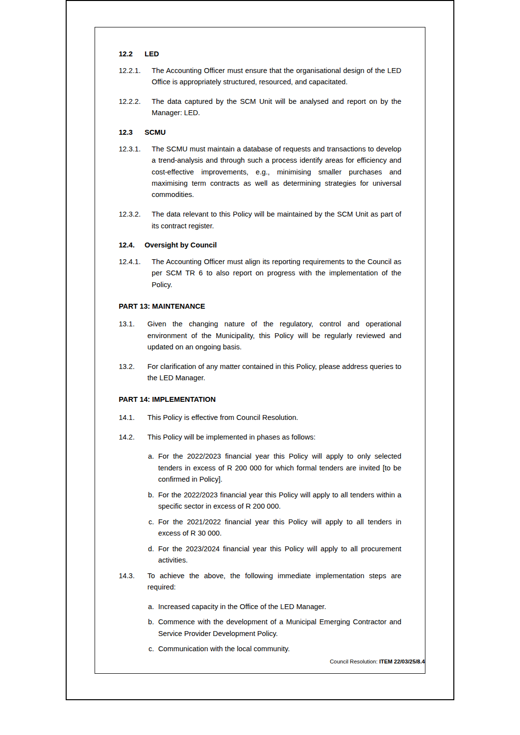12.2
LED
12.2.1.
The Accounting Officer must ensure that the organisational design of the LED Office is appropriately structured, resourced, and capacitated.
12.2.2.
The data captured by the SCM Unit will be analysed and report on by the Manager: LED.
12.3
SCMU
12.3.1.
The SCMU must maintain a database of requests and transactions to develop a trend-analysis and through such a process identify areas for efficiency and cost-effective improvements, e.g., minimising smaller purchases and maximising term contracts as well as determining strategies for universal commodities.
12.3.2.
The data relevant to this Policy will be maintained by the SCM Unit as part of its contract register.
12.4.
Oversight by Council
12.4.1.
The Accounting Officer must align its reporting requirements to the Council as per SCM TR 6 to also report on progress with the implementation of the Policy.
PART 13: MAINTENANCE
13.1.
Given the changing nature of the regulatory, control and operational environment of the Municipality, this Policy will be regularly reviewed and updated on an ongoing basis.
13.2.
For clarification of any matter contained in this Policy, please address queries to the LED Manager.
PART 14: IMPLEMENTATION
14.1.
This Policy is effective from Council Resolution.
14.2.
This Policy will be implemented in phases as follows:
For the 2022/2023 financial year this Policy will apply to only selected tenders in excess of R 200 000 for which formal tenders are invited [to be confirmed in Policy].
For the 2022/2023 financial year this Policy will apply to all tenders within a specific sector in excess of R 200 000.
For the 2021/2022 financial year this Policy will apply to all tenders in excess of R 30 000.
For the 2023/2024 financial year this Policy will apply to all procurement activities.
14.3.
To achieve the above, the following immediate implementation steps are required:
Increased capacity in the Office of the LED Manager.
Commence with the development of a Municipal Emerging Contractor and Service Provider Development Policy.
Communication with the local community.
Council Resolution: ITEM 22/03/25/8.4